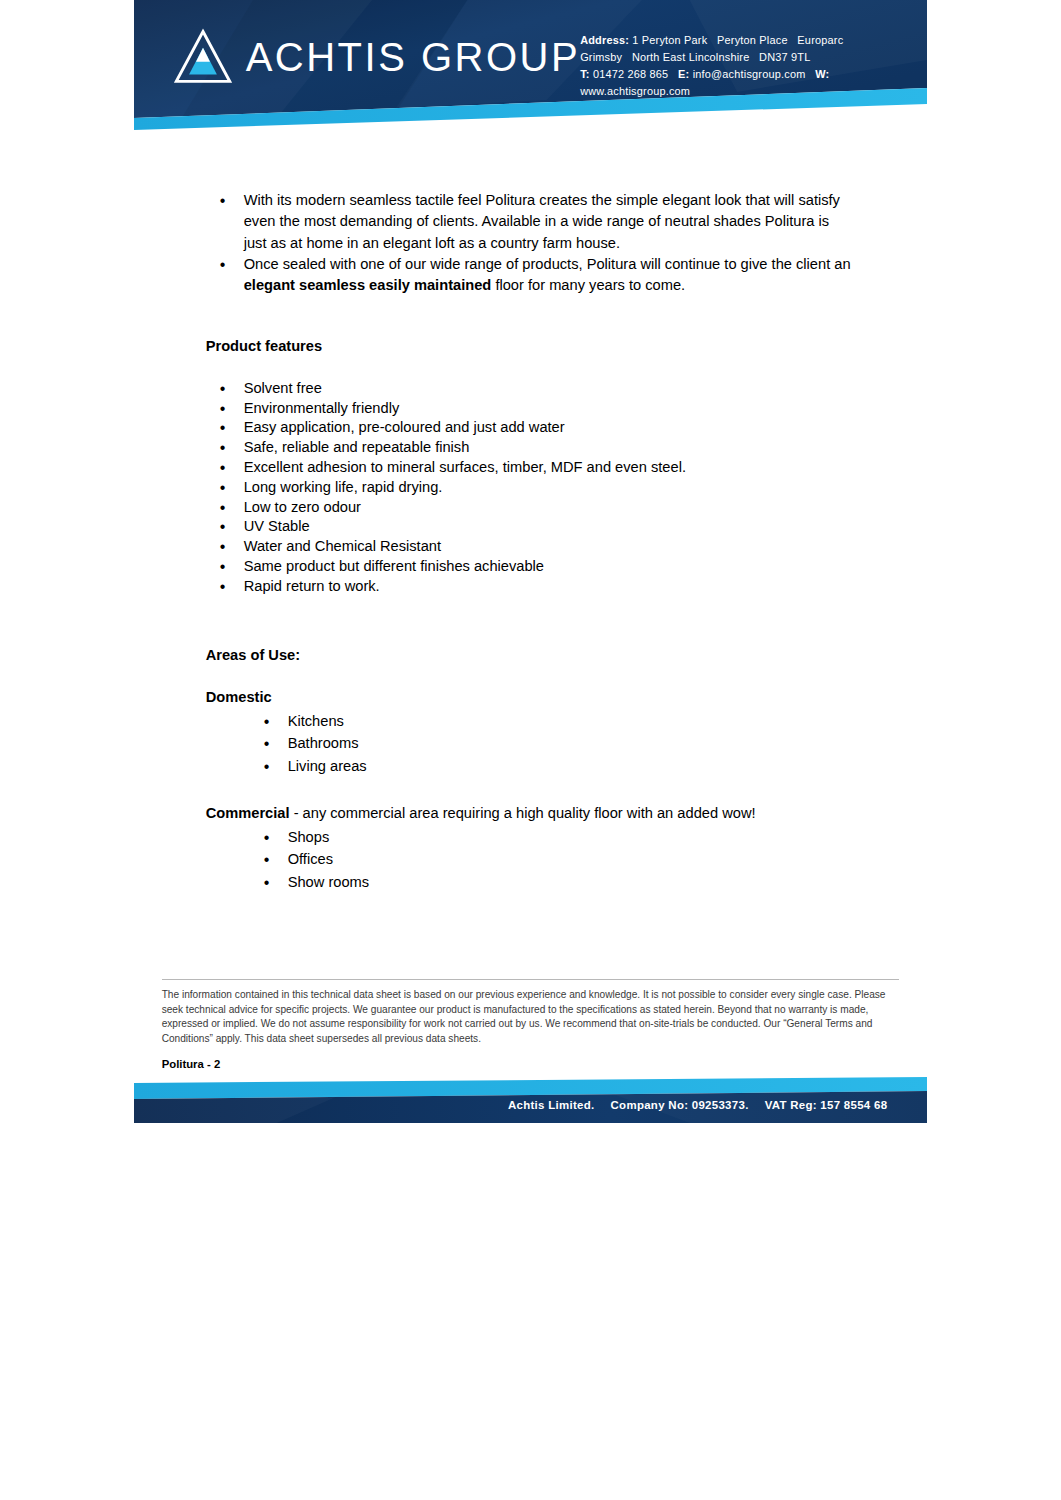ACHTIS GROUP
Address: 1 Peryton Park Peryton Place Europarc
Grimsby North East Lincolnshire DN37 9TL
T: 01472 268 865 E: info@achtisgroup.com W: www.achtisgroup.com
With its modern seamless tactile feel Politura creates the simple elegant look that will satisfy even the most demanding of clients. Available in a wide range of neutral shades Politura is just as at home in an elegant loft as a country farm house.
Once sealed with one of our wide range of products, Politura will continue to give the client an elegant seamless easily maintained floor for many years to come.
Product features
Solvent free
Environmentally friendly
Easy application, pre-coloured and just add water
Safe, reliable and repeatable finish
Excellent adhesion to mineral surfaces, timber, MDF and even steel.
Long working life, rapid drying.
Low to zero odour
UV Stable
Water and Chemical Resistant
Same product but different finishes achievable
Rapid return to work.
Areas of Use:
Domestic
Kitchens
Bathrooms
Living areas
Commercial - any commercial area requiring a high quality floor with an added wow!
Shops
Offices
Show rooms
The information contained in this technical data sheet is based on our previous experience and knowledge. It is not possible to consider every single case. Please seek technical advice for specific projects. We guarantee our product is manufactured to the specifications as stated herein. Beyond that no warranty is made, expressed or implied. We do not assume responsibility for work not carried out by us. We recommend that on-site-trials be conducted. Our “General Terms and Conditions” apply. This data sheet supersedes all previous data sheets.
Politura - 2
Achtis Limited. Company No: 09253373. VAT Reg: 157 8554 68